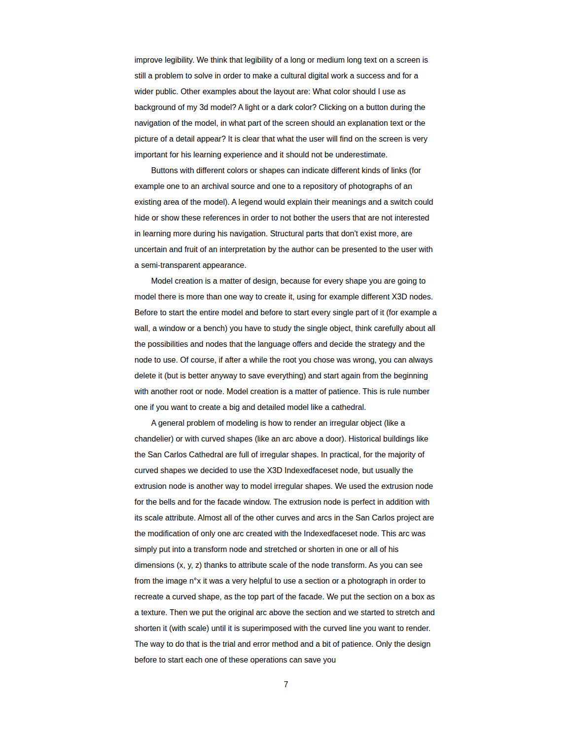improve legibility. We think that legibility of a long or medium long text on a screen is still a problem to solve in order to make a cultural digital work a success and for a wider public. Other examples about the layout are: What color should I use as background of my 3d model? A light or a dark color? Clicking on a button during the navigation of the model, in what part of the screen should an explanation text or the picture of a detail appear? It is clear that what the user will find on the screen is very important for his learning experience and it should not be underestimate.
Buttons with different colors or shapes can indicate different kinds of links (for example one to an archival source and one to a repository of photographs of an existing area of the model). A legend would explain their meanings and a switch could hide or show these references in order to not bother the users that are not interested in learning more during his navigation. Structural parts that don't exist more, are uncertain and fruit of an interpretation by the author can be presented to the user with a semi-transparent appearance.
Model creation is a matter of design, because for every shape you are going to model there is more than one way to create it, using for example different X3D nodes. Before to start the entire model and before to start every single part of it (for example a wall, a window or a bench) you have to study the single object, think carefully about all the possibilities and nodes that the language offers and decide the strategy and the node to use. Of course, if after a while the root you chose was wrong, you can always delete it (but is better anyway to save everything) and start again from the beginning with another root or node. Model creation is a matter of patience. This is rule number one if you want to create a big and detailed model like a cathedral.
A general problem of modeling is how to render an irregular object (like a chandelier) or with curved shapes (like an arc above a door). Historical buildings like the San Carlos Cathedral are full of irregular shapes. In practical, for the majority of curved shapes we decided to use the X3D Indexedfaceset node, but usually the extrusion node is another way to model irregular shapes. We used the extrusion node for the bells and for the facade window. The extrusion node is perfect in addition with its scale attribute. Almost all of the other curves and arcs in the San Carlos project are the modification of only one arc created with the Indexedfaceset node. This arc was simply put into a transform node and stretched or shorten in one or all of his dimensions (x, y, z) thanks to attribute scale of the node transform. As you can see from the image n°x it was a very helpful to use a section or a photograph in order to recreate a curved shape, as the top part of the facade. We put the section on a box as a texture. Then we put the original arc above the section and we started to stretch and shorten it (with scale) until it is superimposed with the curved line you want to render. The way to do that is the trial and error method and a bit of patience. Only the design before to start each one of these operations can save you
7